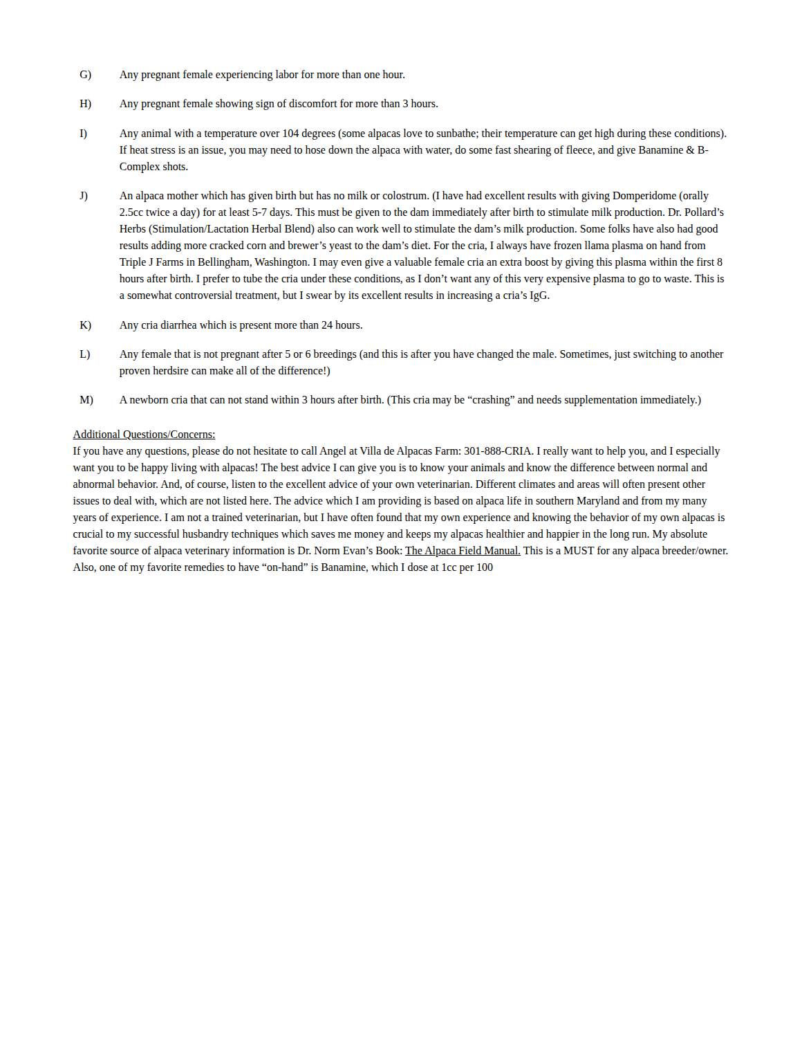G) Any pregnant female experiencing labor for more than one hour.
H) Any pregnant female showing sign of discomfort for more than 3 hours.
I) Any animal with a temperature over 104 degrees (some alpacas love to sunbathe; their temperature can get high during these conditions). If heat stress is an issue, you may need to hose down the alpaca with water, do some fast shearing of fleece, and give Banamine & B-Complex shots.
J) An alpaca mother which has given birth but has no milk or colostrum. (I have had excellent results with giving Domperidome (orally 2.5cc twice a day) for at least 5-7 days. This must be given to the dam immediately after birth to stimulate milk production. Dr. Pollard’s Herbs (Stimulation/Lactation Herbal Blend) also can work well to stimulate the dam’s milk production. Some folks have also had good results adding more cracked corn and brewer’s yeast to the dam’s diet. For the cria, I always have frozen llama plasma on hand from Triple J Farms in Bellingham, Washington. I may even give a valuable female cria an extra boost by giving this plasma within the first 8 hours after birth. I prefer to tube the cria under these conditions, as I don’t want any of this very expensive plasma to go to waste. This is a somewhat controversial treatment, but I swear by its excellent results in increasing a cria’s IgG.
K) Any cria diarrhea which is present more than 24 hours.
L) Any female that is not pregnant after 5 or 6 breedings (and this is after you have changed the male. Sometimes, just switching to another proven herdsire can make all of the difference!)
M) A newborn cria that can not stand within 3 hours after birth. (This cria may be “crashing” and needs supplementation immediately.)
Additional Questions/Concerns:
If you have any questions, please do not hesitate to call Angel at Villa de Alpacas Farm: 301-888-CRIA. I really want to help you, and I especially want you to be happy living with alpacas! The best advice I can give you is to know your animals and know the difference between normal and abnormal behavior. And, of course, listen to the excellent advice of your own veterinarian. Different climates and areas will often present other issues to deal with, which are not listed here. The advice which I am providing is based on alpaca life in southern Maryland and from my many years of experience. I am not a trained veterinarian, but I have often found that my own experience and knowing the behavior of my own alpacas is crucial to my successful husbandry techniques which saves me money and keeps my alpacas healthier and happier in the long run. My absolute favorite source of alpaca veterinary information is Dr. Norm Evan’s Book: The Alpaca Field Manual. This is a MUST for any alpaca breeder/owner. Also, one of my favorite remedies to have “on-hand” is Banamine, which I dose at 1cc per 100